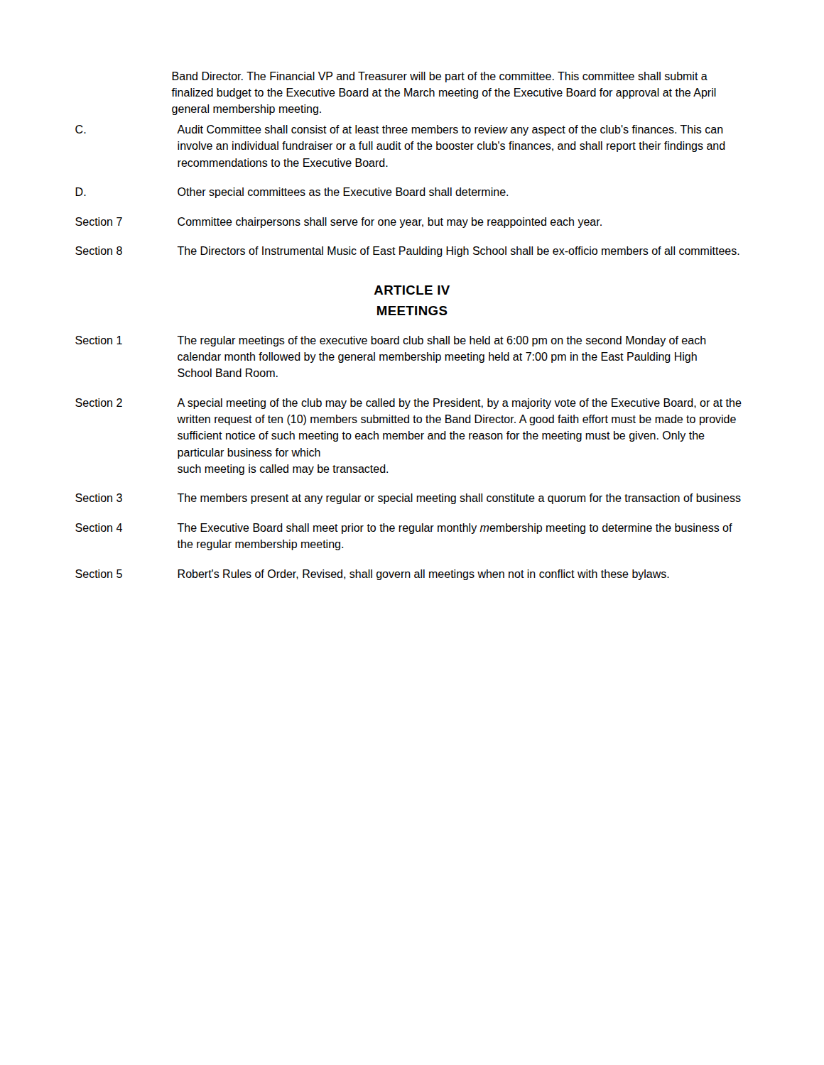Band Director. The Financial VP and Treasurer will be part of the committee. This committee shall submit a finalized budget to the Executive Board at the March meeting of the Executive Board for approval at the April general membership meeting.
C.
Audit Committee shall consist of at least three members to review any aspect of the club's finances. This can involve an individual fundraiser or a full audit of the booster club's finances, and shall report their findings and recommendations to the Executive Board.
D.
Other special committees as the Executive Board shall determine.
Section 7
Committee chairpersons shall serve for one year, but may be reappointed each year.
Section 8
The Directors of Instrumental Music of East Paulding High School shall be ex-officio members of all committees.
ARTICLE IV
MEETINGS
Section 1
The regular meetings of the executive board club shall be held at 6:00 pm on the second Monday of each calendar month followed by the general membership meeting held at 7:00 pm in the East Paulding High
School Band Room.
Section 2
A special meeting of the club may be called by the President, by a majority vote of the Executive Board, or at the written request of ten (10) members submitted to the Band Director. A good faith effort must be made to provide sufficient notice of such meeting to each member and the reason for the meeting must be given. Only the particular business for which
such meeting is called may be transacted.
Section 3
The members present at any regular or special meeting shall constitute a quorum for the transaction of business
Section 4
The Executive Board shall meet prior to the regular monthly membership meeting to determine the business of the regular membership meeting.
Section 5
Robert's Rules of Order, Revised, shall govern all meetings when not in conflict with these bylaws.